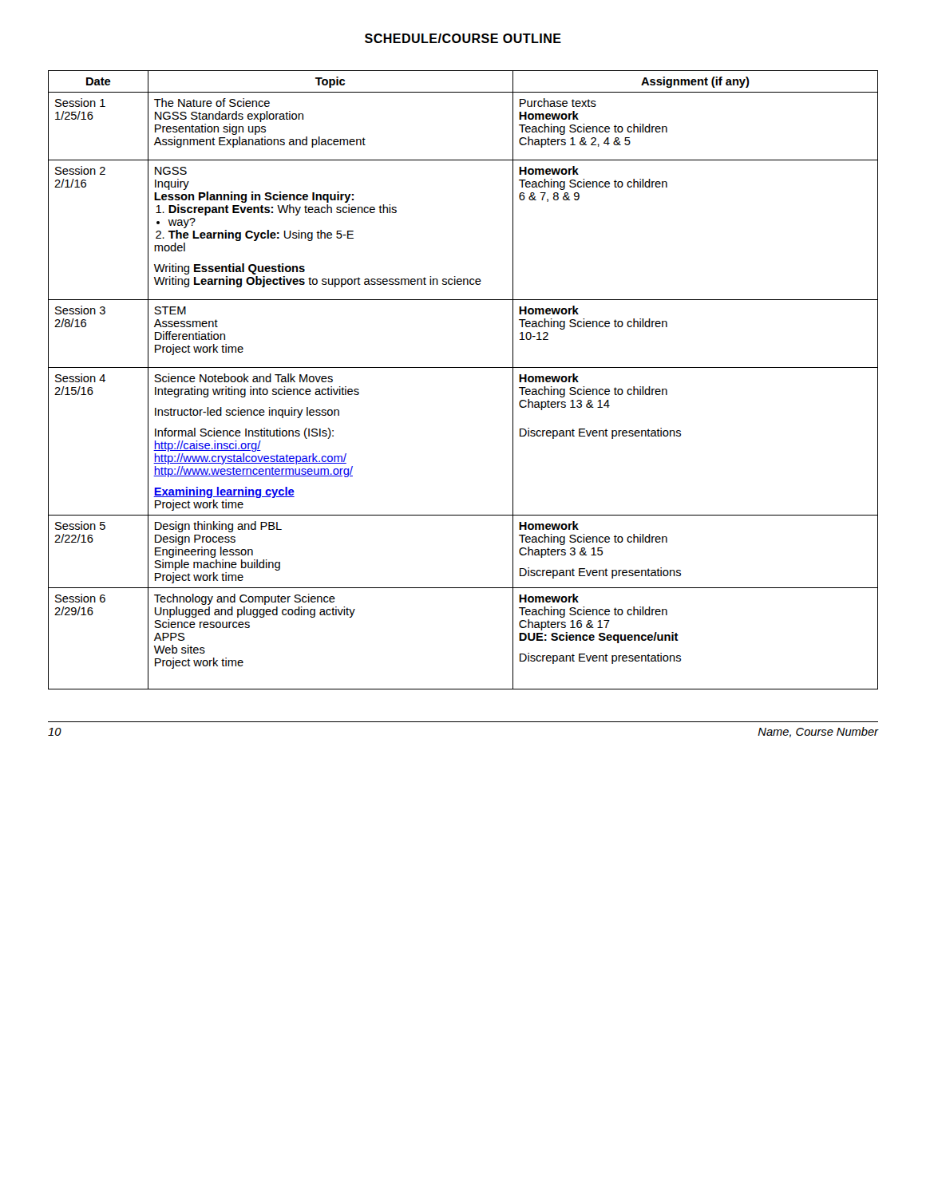SCHEDULE/COURSE OUTLINE
| Date | Topic | Assignment (if any) |
| --- | --- | --- |
| Session 1 1/25/16 | The Nature of Science NGSS Standards exploration Presentation sign ups Assignment Explanations and placement | Purchase texts Homework Teaching Science to children Chapters 1 & 2, 4 & 5 |
| Session 2 2/1/16 | NGSS Inquiry Lesson Planning in Science Inquiry: Discrepant Events: Why teach science this way? The Learning Cycle: Using the 5-E model Writing Essential Questions Writing Learning Objectives to support assessment in science | Homework Teaching Science to children 6 & 7, 8 & 9 |
| Session 3 2/8/16 | STEM Assessment Differentiation Project work time | Homework Teaching Science to children 10-12 |
| Session 4 2/15/16 | Science Notebook and Talk Moves Integrating writing into science activities Instructor-led science inquiry lesson Informal Science Institutions (ISIs): http://caise.insci.org/ http://www.crystalcovestatepark.com/ http://www.westerncentermuseum.org/ Examining learning cycle Project work time | Homework Teaching Science to children Chapters 13 & 14 Discrepant Event presentations |
| Session 5 2/22/16 | Design thinking and PBL Design Process Engineering lesson Simple machine building Project work time | Homework Teaching Science to children Chapters 3 & 15 Discrepant Event presentations |
| Session 6 2/29/16 | Technology and Computer Science Unplugged and plugged coding activity Science resources APPS Web sites Project work time | Homework Teaching Science to children Chapters 16 & 17 DUE: Science Sequence/unit Discrepant Event presentations |
10 Name, Course Number